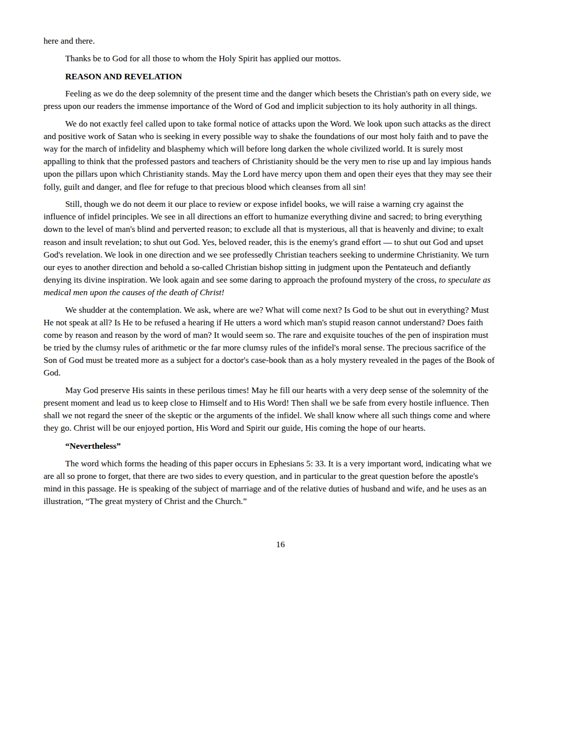here and there.
Thanks be to God for all those to whom the Holy Spirit has applied our mottos.
Reason and Revelation
Feeling as we do the deep solemnity of the present time and the danger which besets the Christian's path on every side, we press upon our readers the immense importance of the Word of God and implicit subjection to its holy authority in all things.
We do not exactly feel called upon to take formal notice of attacks upon the Word. We look upon such attacks as the direct and positive work of Satan who is seeking in every possible way to shake the foundations of our most holy faith and to pave the way for the march of infidelity and blasphemy which will before long darken the whole civilized world. It is surely most appalling to think that the professed pastors and teachers of Christianity should be the very men to rise up and lay impious hands upon the pillars upon which Christianity stands. May the Lord have mercy upon them and open their eyes that they may see their folly, guilt and danger, and flee for refuge to that precious blood which cleanses from all sin!
Still, though we do not deem it our place to review or expose infidel books, we will raise a warning cry against the influence of infidel principles. We see in all directions an effort to humanize everything divine and sacred; to bring everything down to the level of man's blind and perverted reason; to exclude all that is mysterious, all that is heavenly and divine; to exalt reason and insult revelation; to shut out God. Yes, beloved reader, this is the enemy's grand effort — to shut out God and upset God's revelation. We look in one direction and we see professedly Christian teachers seeking to undermine Christianity. We turn our eyes to another direction and behold a so-called Christian bishop sitting in judgment upon the Pentateuch and defiantly denying its divine inspiration. We look again and see some daring to approach the profound mystery of the cross, to speculate as medical men upon the causes of the death of Christ!
We shudder at the contemplation. We ask, where are we? What will come next? Is God to be shut out in everything? Must He not speak at all? Is He to be refused a hearing if He utters a word which man's stupid reason cannot understand? Does faith come by reason and reason by the word of man? It would seem so. The rare and exquisite touches of the pen of inspiration must be tried by the clumsy rules of arithmetic or the far more clumsy rules of the infidel's moral sense. The precious sacrifice of the Son of God must be treated more as a subject for a doctor's case-book than as a holy mystery revealed in the pages of the Book of God.
May God preserve His saints in these perilous times! May he fill our hearts with a very deep sense of the solemnity of the present moment and lead us to keep close to Himself and to His Word! Then shall we be safe from every hostile influence. Then shall we not regard the sneer of the skeptic or the arguments of the infidel. We shall know where all such things come and where they go. Christ will be our enjoyed portion, His Word and Spirit our guide, His coming the hope of our hearts.
“Nevertheless”
The word which forms the heading of this paper occurs in Ephesians 5: 33. It is a very important word, indicating what we are all so prone to forget, that there are two sides to every question, and in particular to the great question before the apostle's mind in this passage. He is speaking of the subject of marriage and of the relative duties of husband and wife, and he uses as an illustration, “The great mystery of Christ and the Church.”
16